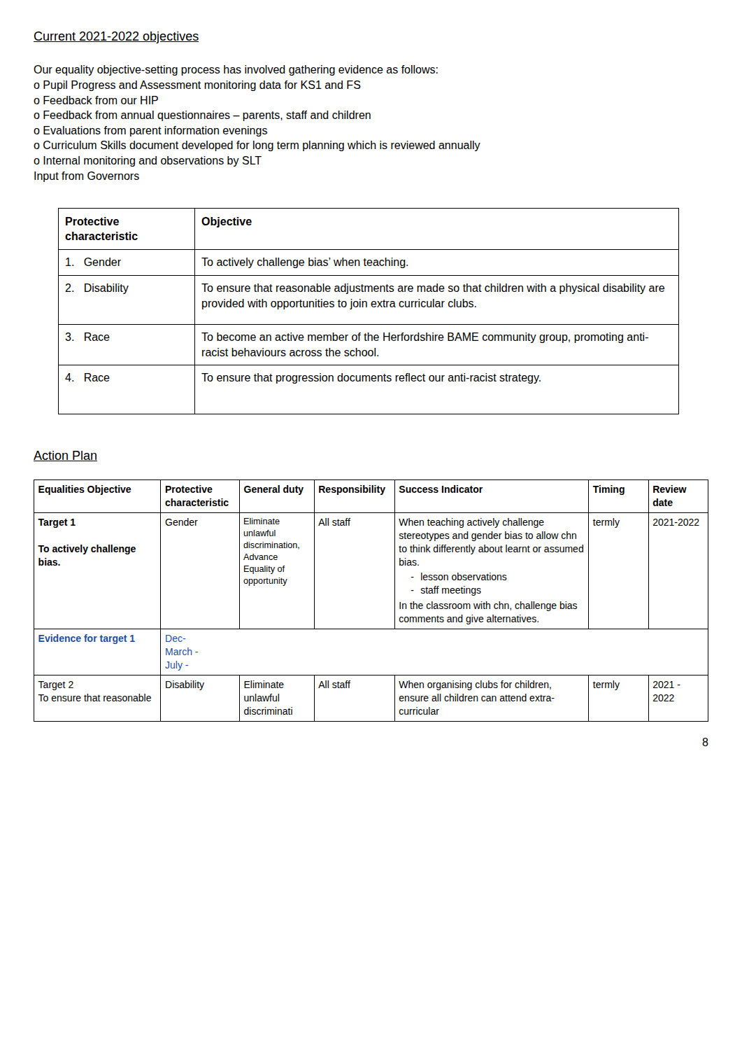Current 2021-2022 objectives
Our equality objective-setting process has involved gathering evidence as follows:
o Pupil Progress and Assessment monitoring data for KS1 and FS
o Feedback from our HIP
o Feedback from annual questionnaires – parents, staff and children
o Evaluations from parent information evenings
o Curriculum Skills document developed for long term planning which is reviewed annually
o Internal monitoring and observations by SLT
Input from Governors
| Protective characteristic | Objective |
| --- | --- |
| 1. Gender | To actively challenge bias’ when teaching. |
| 2. Disability | To ensure that reasonable adjustments are made so that children with a physical disability are provided with opportunities to join extra curricular clubs. |
| 3. Race | To become an active member of the Herfordshire BAME community group, promoting anti-racist behaviours across the school. |
| 4. Race | To ensure that progression documents reflect our anti-racist strategy. |
Action Plan
| Equalities Objective | Protective characteristic | General duty | Responsibility | Success Indicator | Timing | Review date |
| --- | --- | --- | --- | --- | --- | --- |
| Target 1 To actively challenge bias. | Gender | Eliminate unlawful discrimination, Advance Equality of opportunity | All staff | When teaching actively challenge stereotypes and gender bias to allow chn to think differently about learnt or assumed bias. lesson observations staff meetings In the classroom with chn, challenge bias comments and give alternatives. | termly | 2021-2022 |
| Evidence for target 1 | Dec- March - July - |
| Target 2 To ensure that reasonable | Disability | Eliminate unlawful discriminati | All staff | When organising clubs for children, ensure all children can attend extra-curricular | termly | 2021 - 2022 |
8